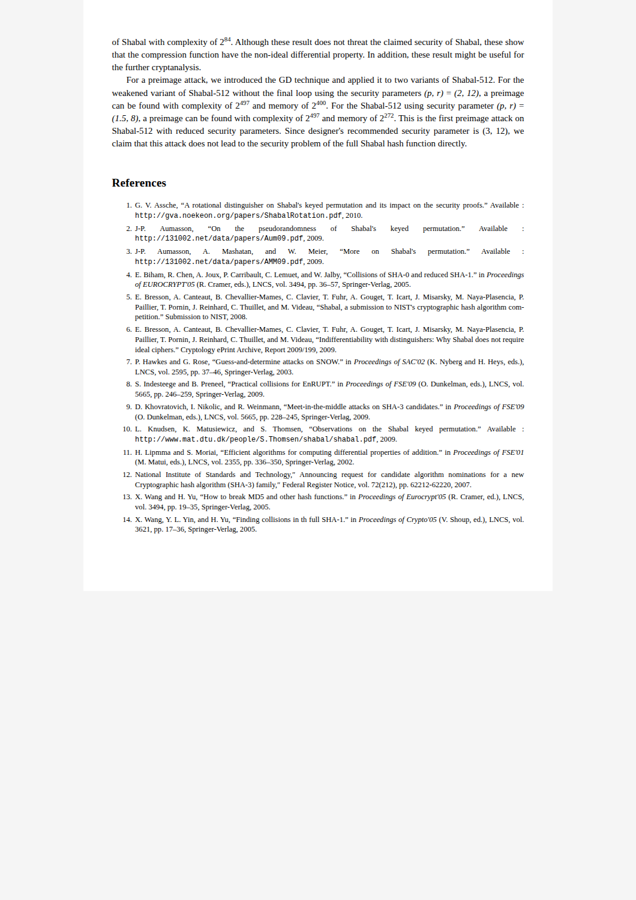of Shabal with complexity of 284. Although these result does not threat the claimed security of Shabal, these show that the compression function have the non-ideal differential property. In addition, these result might be useful for the further cryptanalysis.
For a preimage attack, we introduced the GD technique and applied it to two variants of Shabal-512. For the weakened variant of Shabal-512 without the final loop using the security parameters (p, r) = (2, 12), a preimage can be found with complexity of 2497 and memory of 2400. For the Shabal-512 using security parameter (p, r) = (1.5, 8), a preimage can be found with complexity of 2497 and memory of 2272. This is the first preimage attack on Shabal-512 with reduced security parameters. Since designer's recommended security parameter is (3, 12), we claim that this attack does not lead to the security problem of the full Shabal hash function directly.
References
G. V. Assche, “A rotational distinguisher on Shabal's keyed permutation and its impact on the security proofs.” Available : http://gva.noekeon.org/papers/ShabalRotation.pdf, 2010.
J-P. Aumasson, “On the pseudorandomness of Shabal's keyed permutation.” Available : http://131002.net/data/papers/Aum09.pdf, 2009.
J-P. Aumasson, A. Mashatan, and W. Meier, “More on Shabal's permutation.” Available : http://131002.net/data/papers/AMM09.pdf, 2009.
E. Biham, R. Chen, A. Joux, P. Carribault, C. Lemuet, and W. Jalby, “Collisions of SHA-0 and reduced SHA-1.” in Proceedings of EUROCRYPT'05 (R. Cramer, eds.), LNCS, vol. 3494, pp. 36–57, Springer-Verlag, 2005.
E. Bresson, A. Canteaut, B. Chevallier-Mames, C. Clavier, T. Fuhr, A. Gouget, T. Icart, J. Misarsky, M. Naya-Plasencia, P. Paillier, T. Pornin, J. Reinhard, C. Thuillet, and M. Videau, “Shabal, a submission to NIST's cryptographic hash algorithm competition.” Submission to NIST, 2008.
E. Bresson, A. Canteaut, B. Chevallier-Mames, C. Clavier, T. Fuhr, A. Gouget, T. Icart, J. Misarsky, M. Naya-Plasencia, P. Paillier, T. Pornin, J. Reinhard, C. Thuillet, and M. Videau, “Indifferentiability with distinguishers: Why Shabal does not require ideal ciphers.” Cryptology ePrint Archive, Report 2009/199, 2009.
P. Hawkes and G. Rose, “Guess-and-determine attacks on SNOW.” in Proceedings of SAC'02 (K. Nyberg and H. Heys, eds.), LNCS, vol. 2595, pp. 37–46, Springer-Verlag, 2003.
S. Indesteege and B. Preneel, “Practical collisions for EnRUPT.” in Proceedings of FSE'09 (O. Dunkelman, eds.), LNCS, vol. 5665, pp. 246–259, Springer-Verlag, 2009.
D. Khovratovich, I. Nikolic, and R. Weinmann, “Meet-in-the-middle attacks on SHA-3 candidates.” in Proceedings of FSE'09 (O. Dunkelman, eds.), LNCS, vol. 5665, pp. 228–245, Springer-Verlag, 2009.
L. Knudsen, K. Matusiewicz, and S. Thomsen, “Observations on the Shabal keyed permutation.” Available : http://www.mat.dtu.dk/people/S.Thomsen/shabal/shabal.pdf, 2009.
H. Lipmma and S. Moriai, “Efficient algorithms for computing differential properties of addition.” in Proceedings of FSE'01 (M. Matui, eds.), LNCS, vol. 2355, pp. 336–350, Springer-Verlag, 2002.
National Institute of Standards and Technology,″ Announcing request for candidate algorithm nominations for a new Cryptographic hash algorithm (SHA-3) family,″ Federal Register Notice, vol. 72(212), pp. 62212-62220, 2007.
X. Wang and H. Yu, “How to break MD5 and other hash functions.” in Proceedings of Eurocrypt'05 (R. Cramer, ed.), LNCS, vol. 3494, pp. 19–35, Springer-Verlag, 2005.
X. Wang, Y. L. Yin, and H. Yu, “Finding collisions in th full SHA-1.” in Proceedings of Crypto'05 (V. Shoup, ed.), LNCS, vol. 3621, pp. 17–36, Springer-Verlag, 2005.